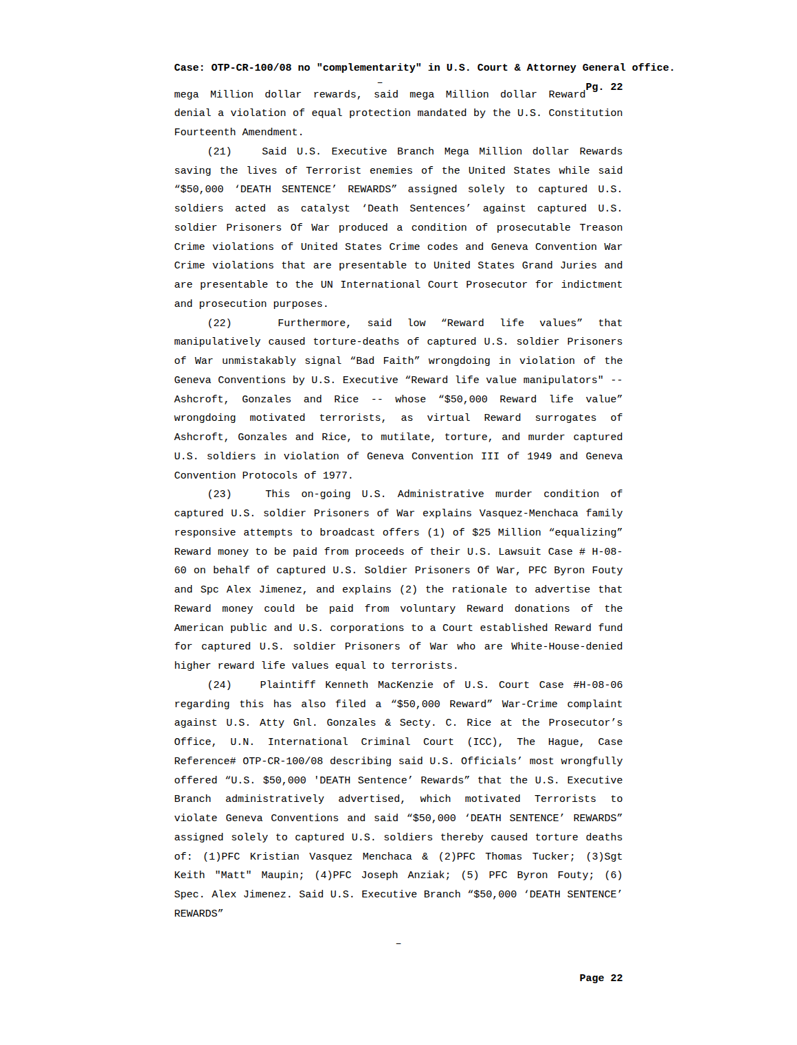Case: OTP-CR-100/08 no "complementarity" in U.S. Court & Attorney General office.Pg. 22
–
mega Million dollar rewards, said mega Million dollar Reward denial a violation of equal protection mandated by the U.S. Constitution Fourteenth Amendment.
(21) Said U.S. Executive Branch Mega Million dollar Rewards saving the lives of Terrorist enemies of the United States while said “$50,000 ‘DEATH SENTENCE’ REWARDS” assigned solely to captured U.S. soldiers acted as catalyst ‘Death Sentences’ against captured U.S. soldier Prisoners Of War produced a condition of prosecutable Treason Crime violations of United States Crime codes and Geneva Convention War Crime violations that are presentable to United States Grand Juries and are presentable to the UN International Court Prosecutor for indictment and prosecution purposes.
(22) Furthermore, said low “Reward life values” that manipulatively caused torture-deaths of captured U.S. soldier Prisoners of War unmistakably signal “Bad Faith” wrongdoing in violation of the Geneva Conventions by U.S. Executive “Reward life value manipulators" -- Ashcroft, Gonzales and Rice -- whose “$50,000 Reward life value” wrongdoing motivated terrorists, as virtual Reward surrogates of Ashcroft, Gonzales and Rice, to mutilate, torture, and murder captured U.S. soldiers in violation of Geneva Convention III of 1949 and Geneva Convention Protocols of 1977.
(23) This on-going U.S. Administrative murder condition of captured U.S. soldier Prisoners of War explains Vasquez-Menchaca family responsive attempts to broadcast offers (1) of $25 Million “equalizing” Reward money to be paid from proceeds of their U.S. Lawsuit Case # H-08-60 on behalf of captured U.S. Soldier Prisoners Of War, PFC Byron Fouty and Spc Alex Jimenez, and explains (2) the rationale to advertise that Reward money could be paid from voluntary Reward donations of the American public and U.S. corporations to a Court established Reward fund for captured U.S. soldier Prisoners of War who are White-House-denied higher reward life values equal to terrorists.
(24) Plaintiff Kenneth MacKenzie of U.S. Court Case #H-08-06 regarding this has also filed a “$50,000 Reward” War-Crime complaint against U.S. Atty Gnl. Gonzales & Secty. C. Rice at the Prosecutor’s Office, U.N. International Criminal Court (ICC), The Hague, Case Reference# OTP-CR-100/08 describing said U.S. Officials’ most wrongfully offered “U.S. $50,000 'DEATH Sentence’ Rewards” that the U.S. Executive Branch administratively advertised, which motivated Terrorists to violate Geneva Conventions and said “$50,000 ‘DEATH SENTENCE’ REWARDS” assigned solely to captured U.S. soldiers thereby caused torture deaths of: (1)PFC Kristian Vasquez Menchaca & (2)PFC Thomas Tucker; (3)Sgt Keith "Matt" Maupin; (4)PFC Joseph Anziak; (5) PFC Byron Fouty; (6) Spec. Alex Jimenez. Said U.S. Executive Branch “$50,000 ‘DEATH SENTENCE’ REWARDS”
–
Page 22